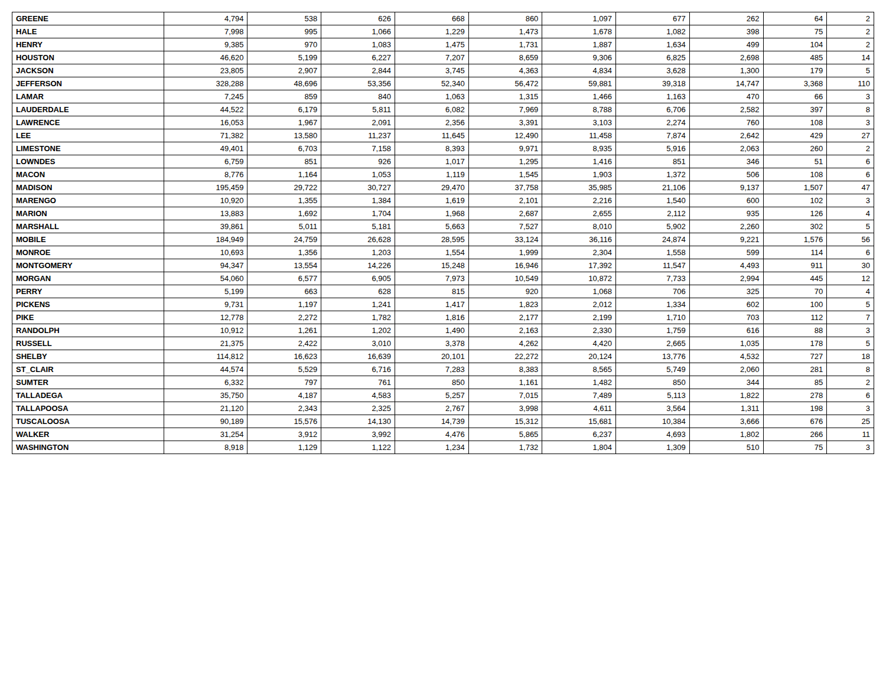| GREENE | 4,794 | 538 | 626 | 668 | 860 | 1,097 | 677 | 262 | 64 | 2 |
| HALE | 7,998 | 995 | 1,066 | 1,229 | 1,473 | 1,678 | 1,082 | 398 | 75 | 2 |
| HENRY | 9,385 | 970 | 1,083 | 1,475 | 1,731 | 1,887 | 1,634 | 499 | 104 | 2 |
| HOUSTON | 46,620 | 5,199 | 6,227 | 7,207 | 8,659 | 9,306 | 6,825 | 2,698 | 485 | 14 |
| JACKSON | 23,805 | 2,907 | 2,844 | 3,745 | 4,363 | 4,834 | 3,628 | 1,300 | 179 | 5 |
| JEFFERSON | 328,288 | 48,696 | 53,356 | 52,340 | 56,472 | 59,881 | 39,318 | 14,747 | 3,368 | 110 |
| LAMAR | 7,245 | 859 | 840 | 1,063 | 1,315 | 1,466 | 1,163 | 470 | 66 | 3 |
| LAUDERDALE | 44,522 | 6,179 | 5,811 | 6,082 | 7,969 | 8,788 | 6,706 | 2,582 | 397 | 8 |
| LAWRENCE | 16,053 | 1,967 | 2,091 | 2,356 | 3,391 | 3,103 | 2,274 | 760 | 108 | 3 |
| LEE | 71,382 | 13,580 | 11,237 | 11,645 | 12,490 | 11,458 | 7,874 | 2,642 | 429 | 27 |
| LIMESTONE | 49,401 | 6,703 | 7,158 | 8,393 | 9,971 | 8,935 | 5,916 | 2,063 | 260 | 2 |
| LOWNDES | 6,759 | 851 | 926 | 1,017 | 1,295 | 1,416 | 851 | 346 | 51 | 6 |
| MACON | 8,776 | 1,164 | 1,053 | 1,119 | 1,545 | 1,903 | 1,372 | 506 | 108 | 6 |
| MADISON | 195,459 | 29,722 | 30,727 | 29,470 | 37,758 | 35,985 | 21,106 | 9,137 | 1,507 | 47 |
| MARENGO | 10,920 | 1,355 | 1,384 | 1,619 | 2,101 | 2,216 | 1,540 | 600 | 102 | 3 |
| MARION | 13,883 | 1,692 | 1,704 | 1,968 | 2,687 | 2,655 | 2,112 | 935 | 126 | 4 |
| MARSHALL | 39,861 | 5,011 | 5,181 | 5,663 | 7,527 | 8,010 | 5,902 | 2,260 | 302 | 5 |
| MOBILE | 184,949 | 24,759 | 26,628 | 28,595 | 33,124 | 36,116 | 24,874 | 9,221 | 1,576 | 56 |
| MONROE | 10,693 | 1,356 | 1,203 | 1,554 | 1,999 | 2,304 | 1,558 | 599 | 114 | 6 |
| MONTGOMERY | 94,347 | 13,554 | 14,226 | 15,248 | 16,946 | 17,392 | 11,547 | 4,493 | 911 | 30 |
| MORGAN | 54,060 | 6,577 | 6,905 | 7,973 | 10,549 | 10,872 | 7,733 | 2,994 | 445 | 12 |
| PERRY | 5,199 | 663 | 628 | 815 | 920 | 1,068 | 706 | 325 | 70 | 4 |
| PICKENS | 9,731 | 1,197 | 1,241 | 1,417 | 1,823 | 2,012 | 1,334 | 602 | 100 | 5 |
| PIKE | 12,778 | 2,272 | 1,782 | 1,816 | 2,177 | 2,199 | 1,710 | 703 | 112 | 7 |
| RANDOLPH | 10,912 | 1,261 | 1,202 | 1,490 | 2,163 | 2,330 | 1,759 | 616 | 88 | 3 |
| RUSSELL | 21,375 | 2,422 | 3,010 | 3,378 | 4,262 | 4,420 | 2,665 | 1,035 | 178 | 5 |
| SHELBY | 114,812 | 16,623 | 16,639 | 20,101 | 22,272 | 20,124 | 13,776 | 4,532 | 727 | 18 |
| ST_CLAIR | 44,574 | 5,529 | 6,716 | 7,283 | 8,383 | 8,565 | 5,749 | 2,060 | 281 | 8 |
| SUMTER | 6,332 | 797 | 761 | 850 | 1,161 | 1,482 | 850 | 344 | 85 | 2 |
| TALLADEGA | 35,750 | 4,187 | 4,583 | 5,257 | 7,015 | 7,489 | 5,113 | 1,822 | 278 | 6 |
| TALLAPOOSA | 21,120 | 2,343 | 2,325 | 2,767 | 3,998 | 4,611 | 3,564 | 1,311 | 198 | 3 |
| TUSCALOOSA | 90,189 | 15,576 | 14,130 | 14,739 | 15,312 | 15,681 | 10,384 | 3,666 | 676 | 25 |
| WALKER | 31,254 | 3,912 | 3,992 | 4,476 | 5,865 | 6,237 | 4,693 | 1,802 | 266 | 11 |
| WASHINGTON | 8,918 | 1,129 | 1,122 | 1,234 | 1,732 | 1,804 | 1,309 | 510 | 75 | 3 |